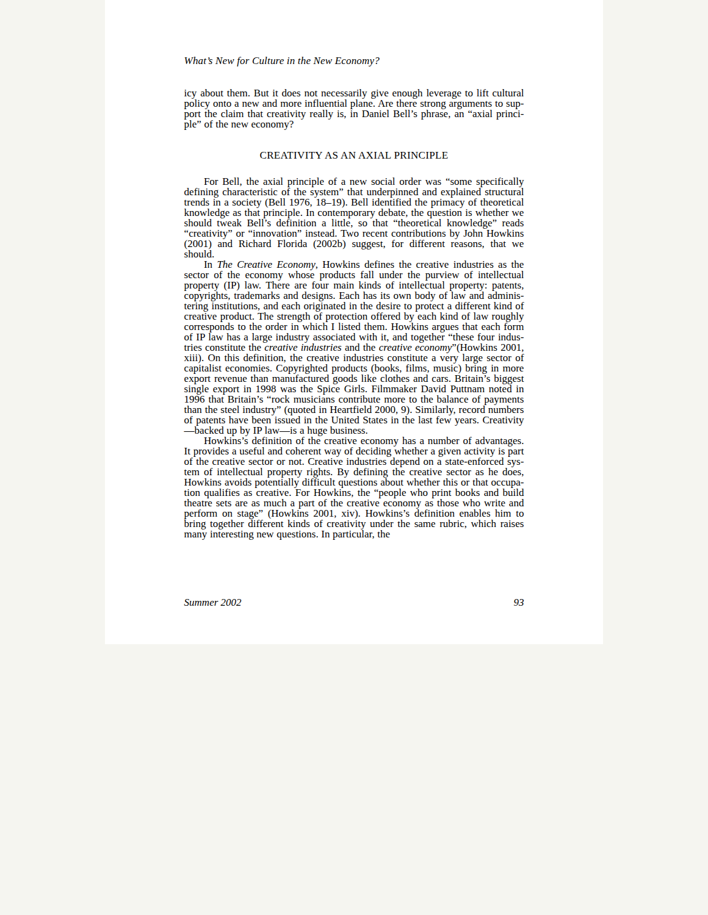What’s New for Culture in the New Economy?
icy about them. But it does not necessarily give enough leverage to lift cultural policy onto a new and more influential plane. Are there strong arguments to support the claim that creativity really is, in Daniel Bell’s phrase, an “axial principle” of the new economy?
CREATIVITY AS AN AXIAL PRINCIPLE
For Bell, the axial principle of a new social order was “some specifically defining characteristic of the system” that underpinned and explained structural trends in a society (Bell 1976, 18–19). Bell identified the primacy of theoretical knowledge as that principle. In contemporary debate, the question is whether we should tweak Bell’s definition a little, so that “theoretical knowledge” reads “creativity” or “innovation” instead. Two recent contributions by John Howkins (2001) and Richard Florida (2002b) suggest, for different reasons, that we should.
In The Creative Economy, Howkins defines the creative industries as the sector of the economy whose products fall under the purview of intellectual property (IP) law. There are four main kinds of intellectual property: patents, copyrights, trademarks and designs. Each has its own body of law and administering institutions, and each originated in the desire to protect a different kind of creative product. The strength of protection offered by each kind of law roughly corresponds to the order in which I listed them. Howkins argues that each form of IP law has a large industry associated with it, and together “these four industries constitute the creative industries and the creative economy”(Howkins 2001, xiii). On this definition, the creative industries constitute a very large sector of capitalist economies. Copyrighted products (books, films, music) bring in more export revenue than manufactured goods like clothes and cars. Britain’s biggest single export in 1998 was the Spice Girls. Filmmaker David Puttnam noted in 1996 that Britain’s “rock musicians contribute more to the balance of payments than the steel industry” (quoted in Heartfield 2000, 9). Similarly, record numbers of patents have been issued in the United States in the last few years. Creativity—backed up by IP law—is a huge business.
Howkins’s definition of the creative economy has a number of advantages. It provides a useful and coherent way of deciding whether a given activity is part of the creative sector or not. Creative industries depend on a state-enforced system of intellectual property rights. By defining the creative sector as he does, Howkins avoids potentially difficult questions about whether this or that occupation qualifies as creative. For Howkins, the “people who print books and build theatre sets are as much a part of the creative economy as those who write and perform on stage” (Howkins 2001, xiv). Howkins’s definition enables him to bring together different kinds of creativity under the same rubric, which raises many interesting new questions. In particular, the
Summer 2002 93